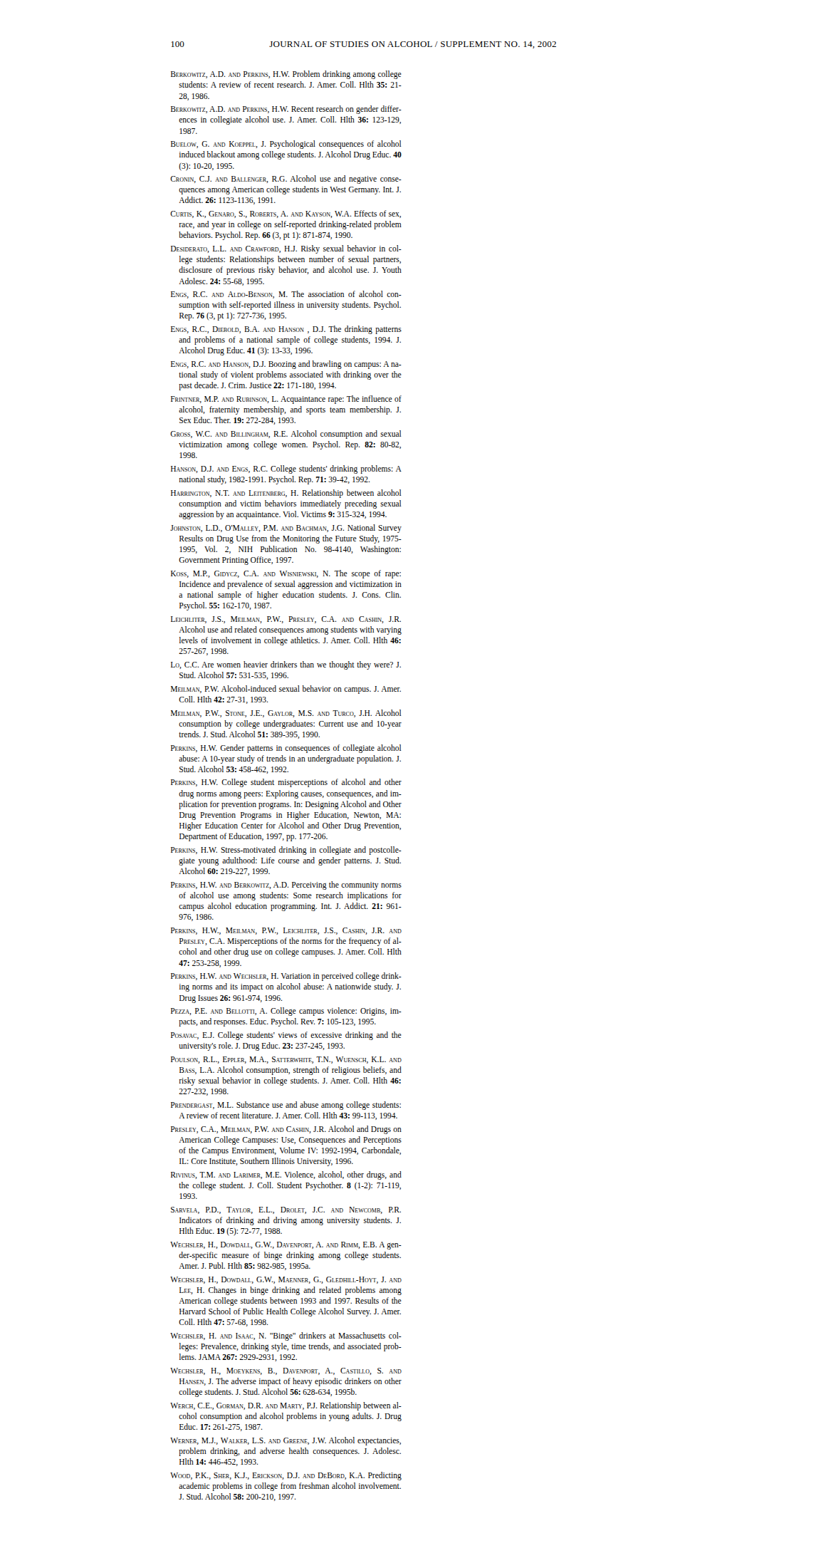100
JOURNAL OF STUDIES ON ALCOHOL / SUPPLEMENT NO. 14, 2002
Berkowitz, A.D. and Perkins, H.W. Problem drinking among college students: A review of recent research. J. Amer. Coll. Hlth 35: 21-28, 1986.
Berkowitz, A.D. and Perkins, H.W. Recent research on gender differences in collegiate alcohol use. J. Amer. Coll. Hlth 36: 123-129, 1987.
Buelow, G. and Koeppel, J. Psychological consequences of alcohol induced blackout among college students. J. Alcohol Drug Educ. 40 (3): 10-20, 1995.
Cronin, C.J. and Ballenger, R.G. Alcohol use and negative consequences among American college students in West Germany. Int. J. Addict. 26: 1123-1136, 1991.
Curtis, K., Genaro, S., Roberts, A. and Kayson, W.A. Effects of sex, race, and year in college on self-reported drinking-related problem behaviors. Psychol. Rep. 66 (3, pt 1): 871-874, 1990.
Desiderato, L.L. and Crawford, H.J. Risky sexual behavior in college students: Relationships between number of sexual partners, disclosure of previous risky behavior, and alcohol use. J. Youth Adolesc. 24: 55-68, 1995.
Engs, R.C. and Aldo-Benson, M. The association of alcohol consumption with self-reported illness in university students. Psychol. Rep. 76 (3, pt 1): 727-736, 1995.
Engs, R.C., Diebold, B.A. and Hanson , D.J. The drinking patterns and problems of a national sample of college students, 1994. J. Alcohol Drug Educ. 41 (3): 13-33, 1996.
Engs, R.C. and Hanson, D.J. Boozing and brawling on campus: A national study of violent problems associated with drinking over the past decade. J. Crim. Justice 22: 171-180, 1994.
Frintner, M.P. and Rubinson, L. Acquaintance rape: The influence of alcohol, fraternity membership, and sports team membership. J. Sex Educ. Ther. 19: 272-284, 1993.
Gross, W.C. and Billingham, R.E. Alcohol consumption and sexual victimization among college women. Psychol. Rep. 82: 80-82, 1998.
Hanson, D.J. and Engs, R.C. College students' drinking problems: A national study, 1982-1991. Psychol. Rep. 71: 39-42, 1992.
Harrington, N.T. and Leitenberg, H. Relationship between alcohol consumption and victim behaviors immediately preceding sexual aggression by an acquaintance. Viol. Victims 9: 315-324, 1994.
Johnston, L.D., O'Malley, P.M. and Bachman, J.G. National Survey Results on Drug Use from the Monitoring the Future Study, 1975-1995, Vol. 2, NIH Publication No. 98-4140, Washington: Government Printing Office, 1997.
Koss, M.P., Gidycz, C.A. and Wisniewski, N. The scope of rape: Incidence and prevalence of sexual aggression and victimization in a national sample of higher education students. J. Cons. Clin. Psychol. 55: 162-170, 1987.
Leichliter, J.S., Meilman, P.W., Presley, C.A. and Cashin, J.R. Alcohol use and related consequences among students with varying levels of involvement in college athletics. J. Amer. Coll. Hlth 46: 257-267, 1998.
Lo, C.C. Are women heavier drinkers than we thought they were? J. Stud. Alcohol 57: 531-535, 1996.
Meilman, P.W. Alcohol-induced sexual behavior on campus. J. Amer. Coll. Hlth 42: 27-31, 1993.
Meilman, P.W., Stone, J.E., Gaylor, M.S. and Turco, J.H. Alcohol consumption by college undergraduates: Current use and 10-year trends. J. Stud. Alcohol 51: 389-395, 1990.
Perkins, H.W. Gender patterns in consequences of collegiate alcohol abuse: A 10-year study of trends in an undergraduate population. J. Stud. Alcohol 53: 458-462, 1992.
Perkins, H.W. College student misperceptions of alcohol and other drug norms among peers: Exploring causes, consequences, and implication for prevention programs. In: Designing Alcohol and Other Drug Prevention Programs in Higher Education, Newton, MA: Higher Education Center for Alcohol and Other Drug Prevention, Department of Education, 1997, pp. 177-206.
Perkins, H.W. Stress-motivated drinking in collegiate and postcollegiate young adulthood: Life course and gender patterns. J. Stud. Alcohol 60: 219-227, 1999.
Perkins, H.W. and Berkowitz, A.D. Perceiving the community norms of alcohol use among students: Some research implications for campus alcohol education programming. Int. J. Addict. 21: 961-976, 1986.
Perkins, H.W., Meilman, P.W., Leichliter, J.S., Cashin, J.R. and Presley, C.A. Misperceptions of the norms for the frequency of alcohol and other drug use on college campuses. J. Amer. Coll. Hlth 47: 253-258, 1999.
Perkins, H.W. and Wechsler, H. Variation in perceived college drinking norms and its impact on alcohol abuse: A nationwide study. J. Drug Issues 26: 961-974, 1996.
Pezza, P.E. and Bellotti, A. College campus violence: Origins, impacts, and responses. Educ. Psychol. Rev. 7: 105-123, 1995.
Posavac, E.J. College students' views of excessive drinking and the university's role. J. Drug Educ. 23: 237-245, 1993.
Poulson, R.L., Eppler, M.A., Satterwhite, T.N., Wuensch, K.L. and Bass, L.A. Alcohol consumption, strength of religious beliefs, and risky sexual behavior in college students. J. Amer. Coll. Hlth 46: 227-232, 1998.
Prendergast, M.L. Substance use and abuse among college students: A review of recent literature. J. Amer. Coll. Hlth 43: 99-113, 1994.
Presley, C.A., Meilman, P.W. and Cashin, J.R. Alcohol and Drugs on American College Campuses: Use, Consequences and Perceptions of the Campus Environment, Volume IV: 1992-1994, Carbondale, IL: Core Institute, Southern Illinois University, 1996.
Rivinus, T.M. and Larimer, M.E. Violence, alcohol, other drugs, and the college student. J. Coll. Student Psychother. 8 (1-2): 71-119, 1993.
Sarvela, P.D., Taylor, E.L., Drolet, J.C. and Newcomb, P.R. Indicators of drinking and driving among university students. J. Hlth Educ. 19 (5): 72-77, 1988.
Wechsler, H., Dowdall, G.W., Davenport, A. and Rimm, E.B. A gender-specific measure of binge drinking among college students. Amer. J. Publ. Hlth 85: 982-985, 1995a.
Wechsler, H., Dowdall, G.W., Maenner, G., Gledhill-Hoyt, J. and Lee, H. Changes in binge drinking and related problems among American college students between 1993 and 1997. Results of the Harvard School of Public Health College Alcohol Survey. J. Amer. Coll. Hlth 47: 57-68, 1998.
Wechsler, H. and Isaac, N. "Binge" drinkers at Massachusetts colleges: Prevalence, drinking style, time trends, and associated problems. JAMA 267: 2929-2931, 1992.
Wechsler, H., Moeykens, B., Davenport, A., Castillo, S. and Hansen, J. The adverse impact of heavy episodic drinkers on other college students. J. Stud. Alcohol 56: 628-634, 1995b.
Werch, C.E., Gorman, D.R. and Marty, P.J. Relationship between alcohol consumption and alcohol problems in young adults. J. Drug Educ. 17: 261-275, 1987.
Werner, M.J., Walker, L.S. and Greene, J.W. Alcohol expectancies, problem drinking, and adverse health consequences. J. Adolesc. Hlth 14: 446-452, 1993.
Wood, P.K., Sher, K.J., Erickson, D.J. and DeBord, K.A. Predicting academic problems in college from freshman alcohol involvement. J. Stud. Alcohol 58: 200-210, 1997.